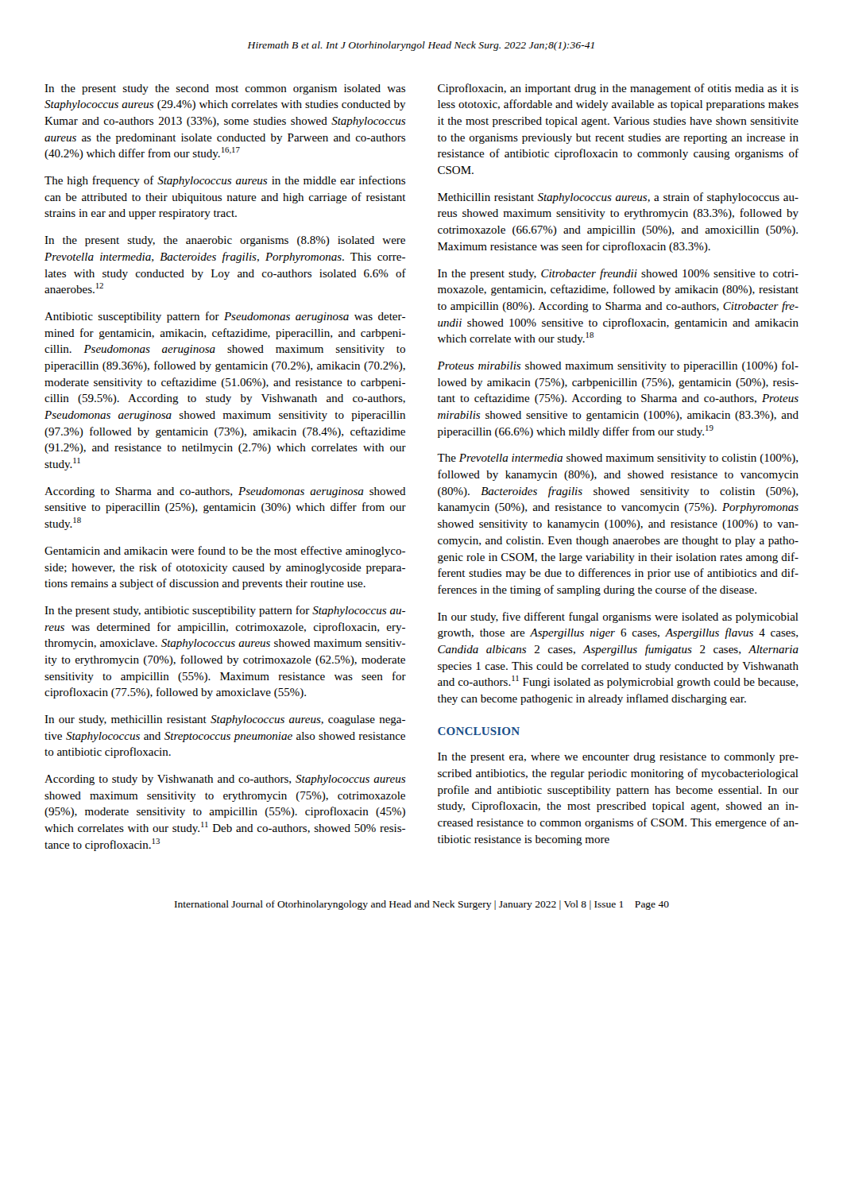Hiremath B et al. Int J Otorhinolaryngol Head Neck Surg. 2022 Jan;8(1):36-41
In the present study the second most common organism isolated was Staphylococcus aureus (29.4%) which correlates with studies conducted by Kumar and co-authors 2013 (33%), some studies showed Staphylococcus aureus as the predominant isolate conducted by Parween and co-authors (40.2%) which differ from our study.16,17
The high frequency of Staphylococcus aureus in the middle ear infections can be attributed to their ubiquitous nature and high carriage of resistant strains in ear and upper respiratory tract.
In the present study, the anaerobic organisms (8.8%) isolated were Prevotella intermedia, Bacteroides fragilis, Porphyromonas. This correlates with study conducted by Loy and co-authors isolated 6.6% of anaerobes.12
Antibiotic susceptibility pattern for Pseudomonas aeruginosa was determined for gentamicin, amikacin, ceftazidime, piperacillin, and carbpenicillin. Pseudomonas aeruginosa showed maximum sensitivity to piperacillin (89.36%), followed by gentamicin (70.2%), amikacin (70.2%), moderate sensitivity to ceftazidime (51.06%), and resistance to carbpenicillin (59.5%). According to study by Vishwanath and co-authors, Pseudomonas aeruginosa showed maximum sensitivity to piperacillin (97.3%) followed by gentamicin (73%), amikacin (78.4%), ceftazidime (91.2%), and resistance to netilmycin (2.7%) which correlates with our study.11
According to Sharma and co-authors, Pseudomonas aeruginosa showed sensitive to piperacillin (25%), gentamicin (30%) which differ from our study.18
Gentamicin and amikacin were found to be the most effective aminoglycoside; however, the risk of ototoxicity caused by aminoglycoside preparations remains a subject of discussion and prevents their routine use.
In the present study, antibiotic susceptibility pattern for Staphylococcus aureus was determined for ampicillin, cotrimoxazole, ciprofloxacin, erythromycin, amoxiclave. Staphylococcus aureus showed maximum sensitivity to erythromycin (70%), followed by cotrimoxazole (62.5%), moderate sensitivity to ampicillin (55%). Maximum resistance was seen for ciprofloxacin (77.5%), followed by amoxiclave (55%).
In our study, methicillin resistant Staphylococcus aureus, coagulase negative Staphylococcus and Streptococcus pneumoniae also showed resistance to antibiotic ciprofloxacin.
According to study by Vishwanath and co-authors, Staphylococcus aureus showed maximum sensitivity to erythromycin (75%), cotrimoxazole (95%), moderate sensitivity to ampicillin (55%). ciprofloxacin (45%) which correlates with our study.11 Deb and co-authors, showed 50% resistance to ciprofloxacin.13
Ciprofloxacin, an important drug in the management of otitis media as it is less ototoxic, affordable and widely available as topical preparations makes it the most prescribed topical agent. Various studies have shown sensitivite to the organisms previously but recent studies are reporting an increase in resistance of antibiotic ciprofloxacin to commonly causing organisms of CSOM.
Methicillin resistant Staphylococcus aureus, a strain of staphylococcus aureus showed maximum sensitivity to erythromycin (83.3%), followed by cotrimoxazole (66.67%) and ampicillin (50%), and amoxicillin (50%). Maximum resistance was seen for ciprofloxacin (83.3%).
In the present study, Citrobacter freundii showed 100% sensitive to cotrimoxazole, gentamicin, ceftazidime, followed by amikacin (80%), resistant to ampicillin (80%). According to Sharma and co-authors, Citrobacter freundii showed 100% sensitive to ciprofloxacin, gentamicin and amikacin which correlate with our study.18
Proteus mirabilis showed maximum sensitivity to piperacillin (100%) followed by amikacin (75%), carbpenicillin (75%), gentamicin (50%), resistant to ceftazidime (75%). According to Sharma and co-authors, Proteus mirabilis showed sensitive to gentamicin (100%), amikacin (83.3%), and piperacillin (66.6%) which mildly differ from our study.19
The Prevotella intermedia showed maximum sensitivity to colistin (100%), followed by kanamycin (80%), and showed resistance to vancomycin (80%). Bacteroides fragilis showed sensitivity to colistin (50%), kanamycin (50%), and resistance to vancomycin (75%). Porphyromonas showed sensitivity to kanamycin (100%), and resistance (100%) to vancomycin, and colistin. Even though anaerobes are thought to play a pathogenic role in CSOM, the large variability in their isolation rates among different studies may be due to differences in prior use of antibiotics and differences in the timing of sampling during the course of the disease.
In our study, five different fungal organisms were isolated as polymicobial growth, those are Aspergillus niger 6 cases, Aspergillus flavus 4 cases, Candida albicans 2 cases, Aspergillus fumigatus 2 cases, Alternaria species 1 case. This could be correlated to study conducted by Vishwanath and co-authors.11 Fungi isolated as polymicrobial growth could be because, they can become pathogenic in already inflamed discharging ear.
Conclusion
In the present era, where we encounter drug resistance to commonly prescribed antibiotics, the regular periodic monitoring of mycobacteriological profile and antibiotic susceptibility pattern has become essential. In our study, Ciprofloxacin, the most prescribed topical agent, showed an increased resistance to common organisms of CSOM. This emergence of antibiotic resistance is becoming more
International Journal of Otorhinolaryngology and Head and Neck Surgery | January 2022 | Vol 8 | Issue 1 Page 40